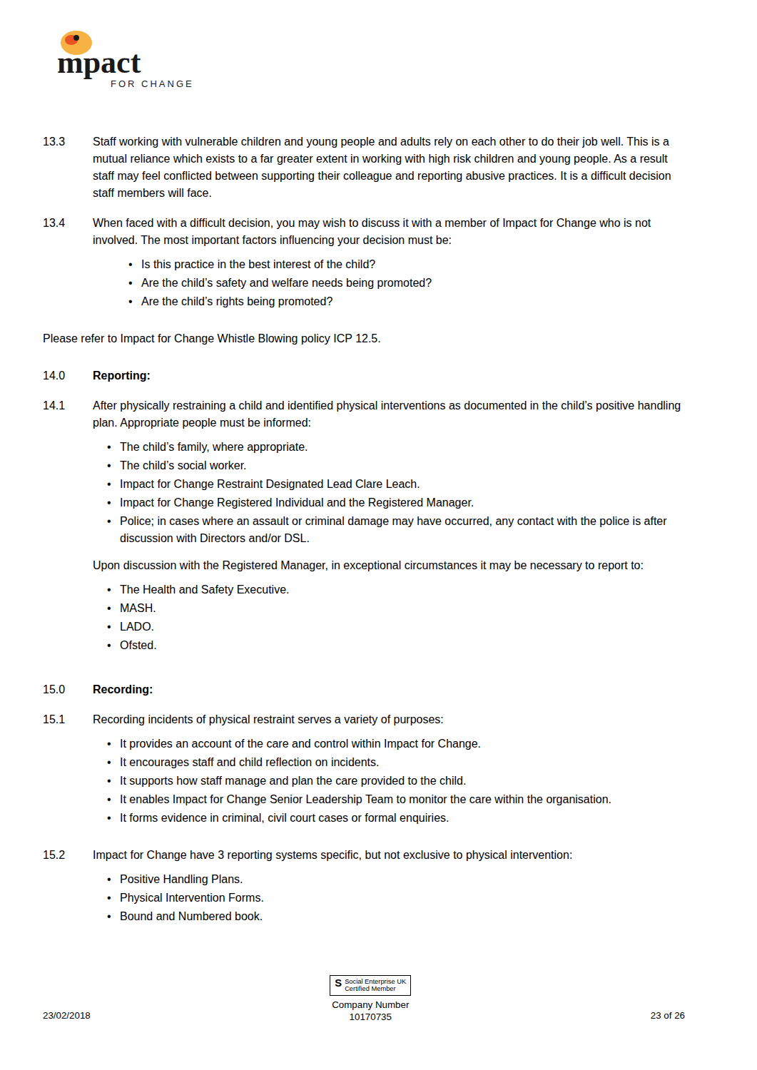mpact FOR CHANGE
13.3
Staff working with vulnerable children and young people and adults rely on each other to do their job well. This is a mutual reliance which exists to a far greater extent in working with high risk children and young people. As a result staff may feel conflicted between supporting their colleague and reporting abusive practices. It is a difficult decision staff members will face.
13.4
When faced with a difficult decision, you may wish to discuss it with a member of Impact for Change who is not involved. The most important factors influencing your decision must be:
Is this practice in the best interest of the child?
Are the child’s safety and welfare needs being promoted?
Are the child’s rights being promoted?
Please refer to Impact for Change Whistle Blowing policy ICP 12.5.
14.0
Reporting:
14.1
After physically restraining a child and identified physical interventions as documented in the child’s positive handling plan. Appropriate people must be informed:
The child’s family, where appropriate.
The child’s social worker.
Impact for Change Restraint Designated Lead Clare Leach.
Impact for Change Registered Individual and the Registered Manager.
Police; in cases where an assault or criminal damage may have occurred, any contact with the police is after discussion with Directors and/or DSL.
Upon discussion with the Registered Manager, in exceptional circumstances it may be necessary to report to:
The Health and Safety Executive.
MASH.
LADO.
Ofsted.
15.0
Recording:
15.1
Recording incidents of physical restraint serves a variety of purposes:
It provides an account of the care and control within Impact for Change.
It encourages staff and child reflection on incidents.
It supports how staff manage and plan the care provided to the child.
It enables Impact for Change Senior Leadership Team to monitor the care within the organisation.
It forms evidence in criminal, civil court cases or formal enquiries.
15.2
Impact for Change have 3 reporting systems specific, but not exclusive to physical intervention:
Positive Handling Plans.
Physical Intervention Forms.
Bound and Numbered book.
23/02/2018
SSocial Enterprise UK
Certified Member
Company Number
10170735
23 of 26